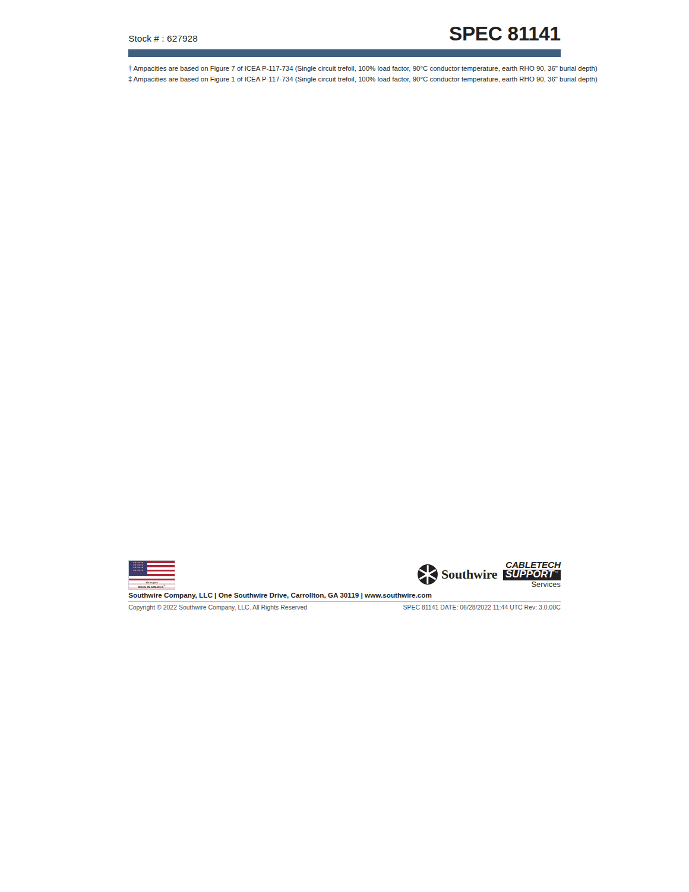Stock # : 627928
SPEC 81141
† Ampacities are based on Figure 7 of ICEA P-117-734 (Single circuit trefoil, 100% load factor, 90°C conductor temperature, earth RHO 90, 36" burial depth)
‡ Ampacities are based on Figure 1 of ICEA P-117-734 (Single circuit trefoil, 100% load factor, 90°C conductor temperature, earth RHO 90, 36" burial depth)
★★★★★
★★★★★
★★★★★
★★★★★
We've got it MADE IN AMERICA®
Southwire
CABLETECH
SUPPORT™
Services
Southwire Company, LLC | One Southwire Drive, Carrollton, GA 30119 | www.southwire.com
Copyright © 2022 Southwire Company, LLC. All Rights Reserved
SPEC 81141 DATE: 06/28/2022 11:44 UTC Rev: 3.0.00C